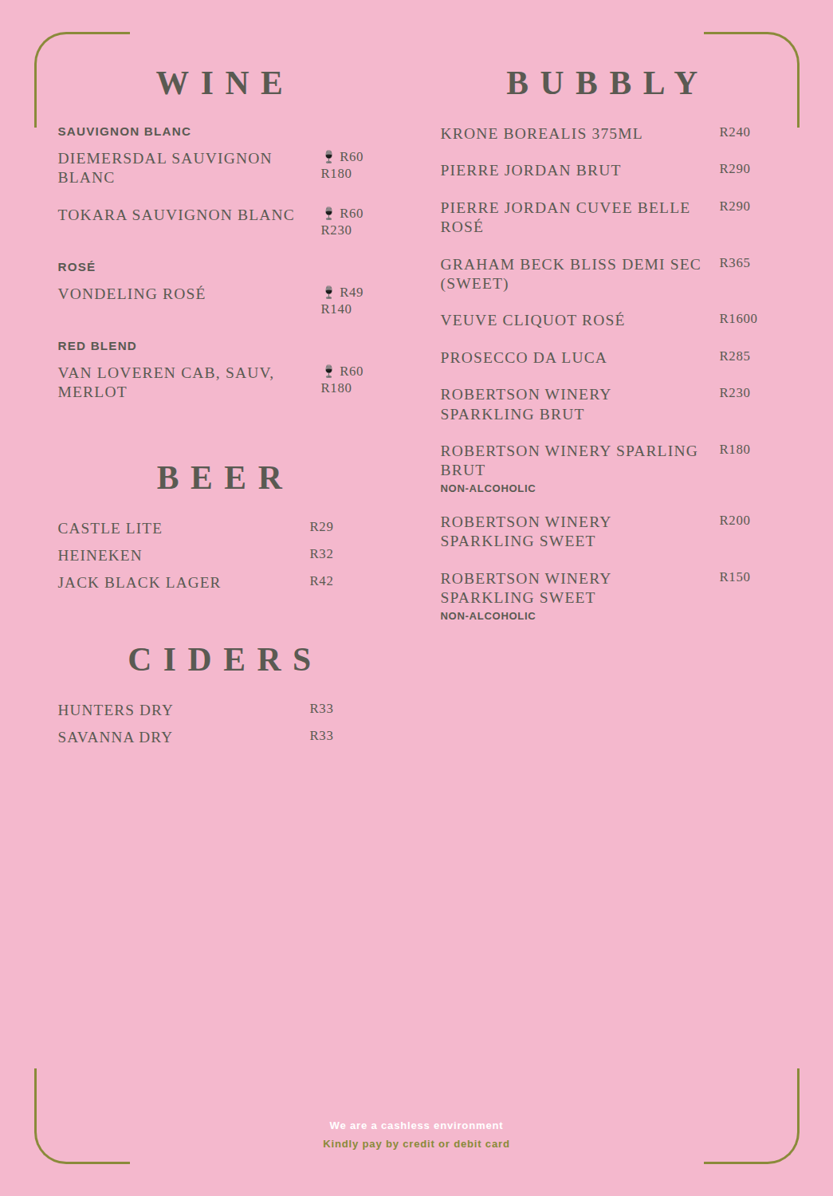Wine
Sauvignon Blanc
Diemersdal Sauvignon Blanc R60 R180
Tokara Sauvignon Blanc R60 R230
Rosé
Vondeling Rosé R49 R140
Red Blend
Van Loveren Cab, Sauv, Merlot R60 R180
Beer
Castle Lite R29
Heineken R32
Jack Black Lager R42
Ciders
Hunters Dry R33
Savanna Dry R33
Bubbly
Krone Borealis 375ml R240
Pierre Jordan Brut R290
Pierre Jordan Cuvee Belle Rosé R290
Graham Beck Bliss Demi Sec (Sweet) R365
Veuve Cliquot Rosé R1600
Prosecco Da Luca R285
Robertson Winery Sparkling Brut R230
Robertson Winery Sparling Brut Non-Alcoholic R180
Robertson Winery Sparkling Sweet R200
Robertson Winery Sparkling Sweet Non-Alcoholic R150
We are a cashless environment
Kindly pay by credit or debit card